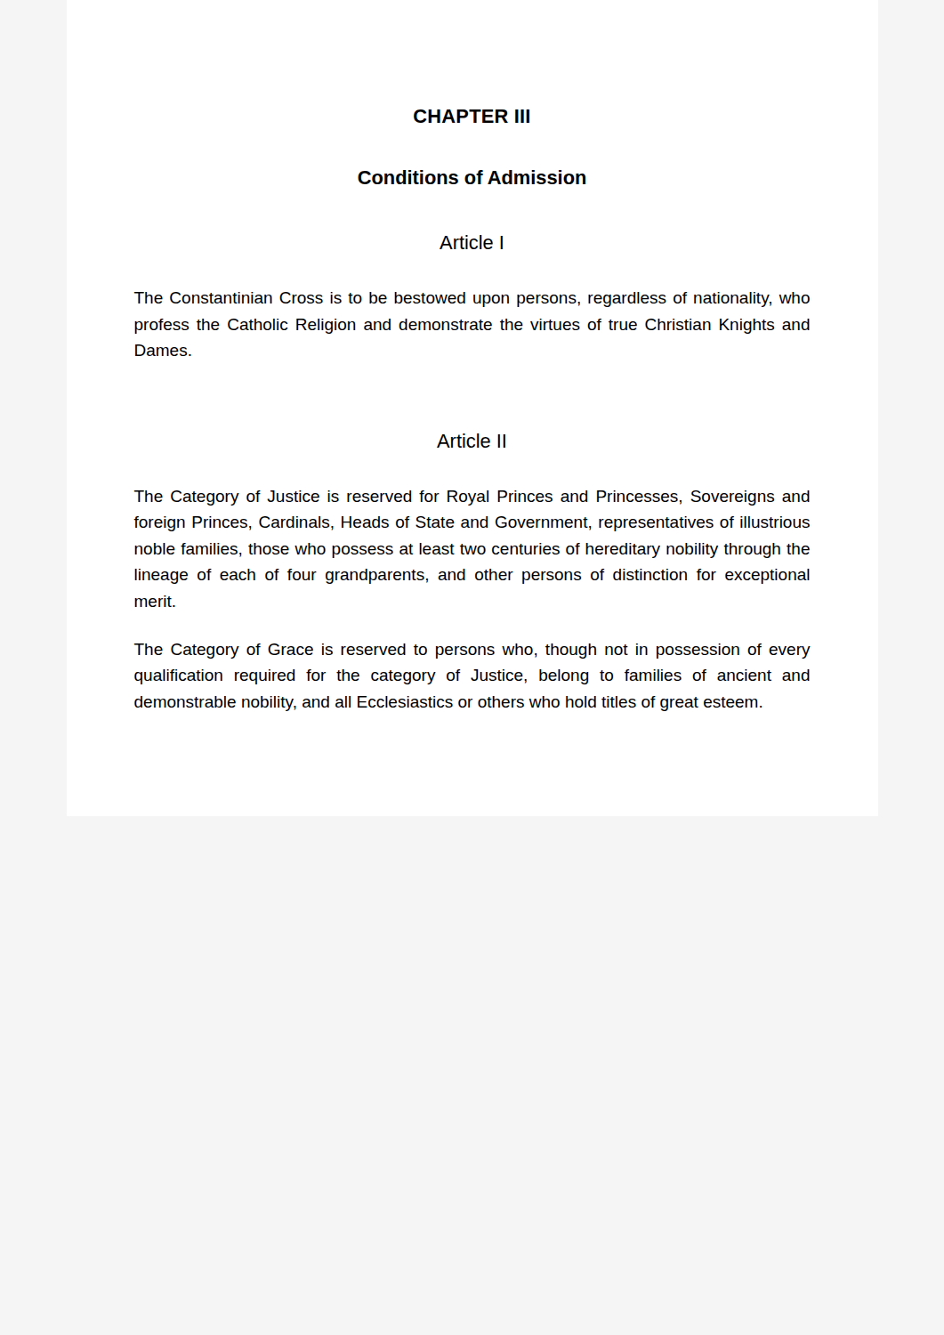CHAPTER III
Conditions of Admission
Article I
The Constantinian Cross is to be bestowed upon persons, regardless of nationality, who profess the Catholic Religion and demonstrate the virtues of true Christian Knights and Dames.
Article II
The Category of Justice is reserved for Royal Princes and Princesses, Sovereigns and foreign Princes, Cardinals, Heads of State and Government, representatives of illustrious noble families, those who possess at least two centuries of hereditary nobility through the lineage of each of four grandparents, and other persons of distinction for exceptional merit.
The Category of Grace is reserved to persons who, though not in possession of every qualification required for the category of Justice, belong to families of ancient and demonstrable nobility, and all Ecclesiastics or others who hold titles of great esteem.